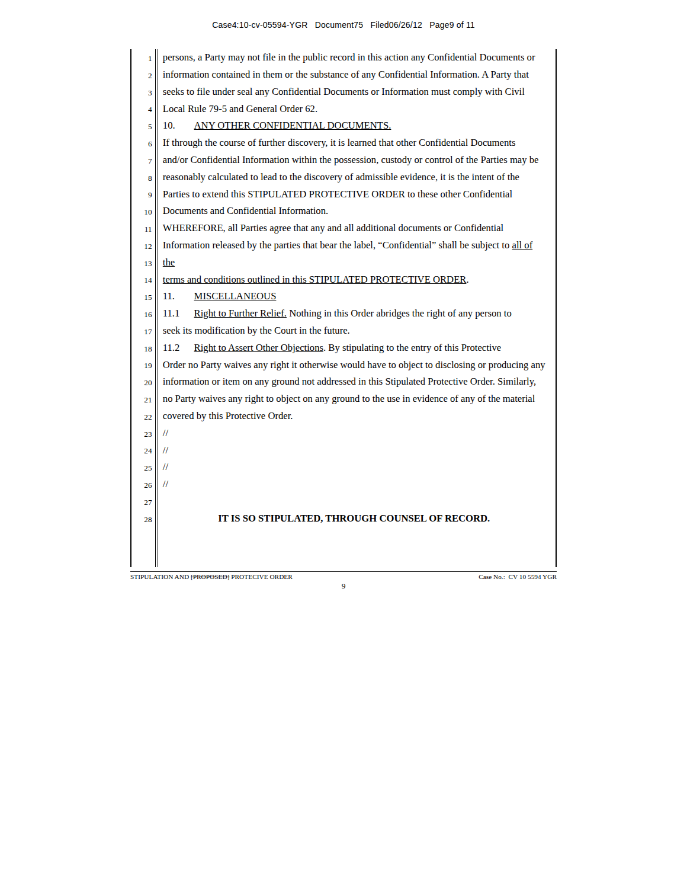Case4:10-cv-05594-YGR Document75 Filed06/26/12 Page9 of 11
1
2
3
4
5
6
7
8
9
10
11
12
13
14
15
16
17
18
19
20
21
22
23
24
25
26
27
28
persons, a Party may not file in the public record in this action any Confidential Documents or
information contained in them or the substance of any Confidential Information. A Party that
seeks to file under seal any Confidential Documents or Information must comply with Civil
Local Rule 79-5 and General Order 62.
10. ANY OTHER CONFIDENTIAL DOCUMENTS.
If through the course of further discovery, it is learned that other Confidential Documents
and/or Confidential Information within the possession, custody or control of the Parties may be
reasonably calculated to lead to the discovery of admissible evidence, it is the intent of the
Parties to extend this STIPULATED PROTECTIVE ORDER to these other Confidential
Documents and Confidential Information.
WHEREFORE, all Parties agree that any and all additional documents or Confidential
Information released by the parties that bear the label, “Confidential” shall be subject to all of the
terms and conditions outlined in this STIPULATED PROTECTIVE ORDER.
11. MISCELLANEOUS
11.1 Right to Further Relief. Nothing in this Order abridges the right of any person to
seek its modification by the Court in the future.
11.2 Right to Assert Other Objections. By stipulating to the entry of this Protective
Order no Party waives any right it otherwise would have to object to disclosing or producing any
information or item on any ground not addressed in this Stipulated Protective Order. Similarly,
no Party waives any right to object on any ground to the use in evidence of any of the material
covered by this Protective Order.
//
//
//
//
IT IS SO STIPULATED, THROUGH COUNSEL OF RECORD.
STIPULATION AND [PROPOSED] PROTECIVE ORDER
Case No.: CV 10 5594 YGR
9